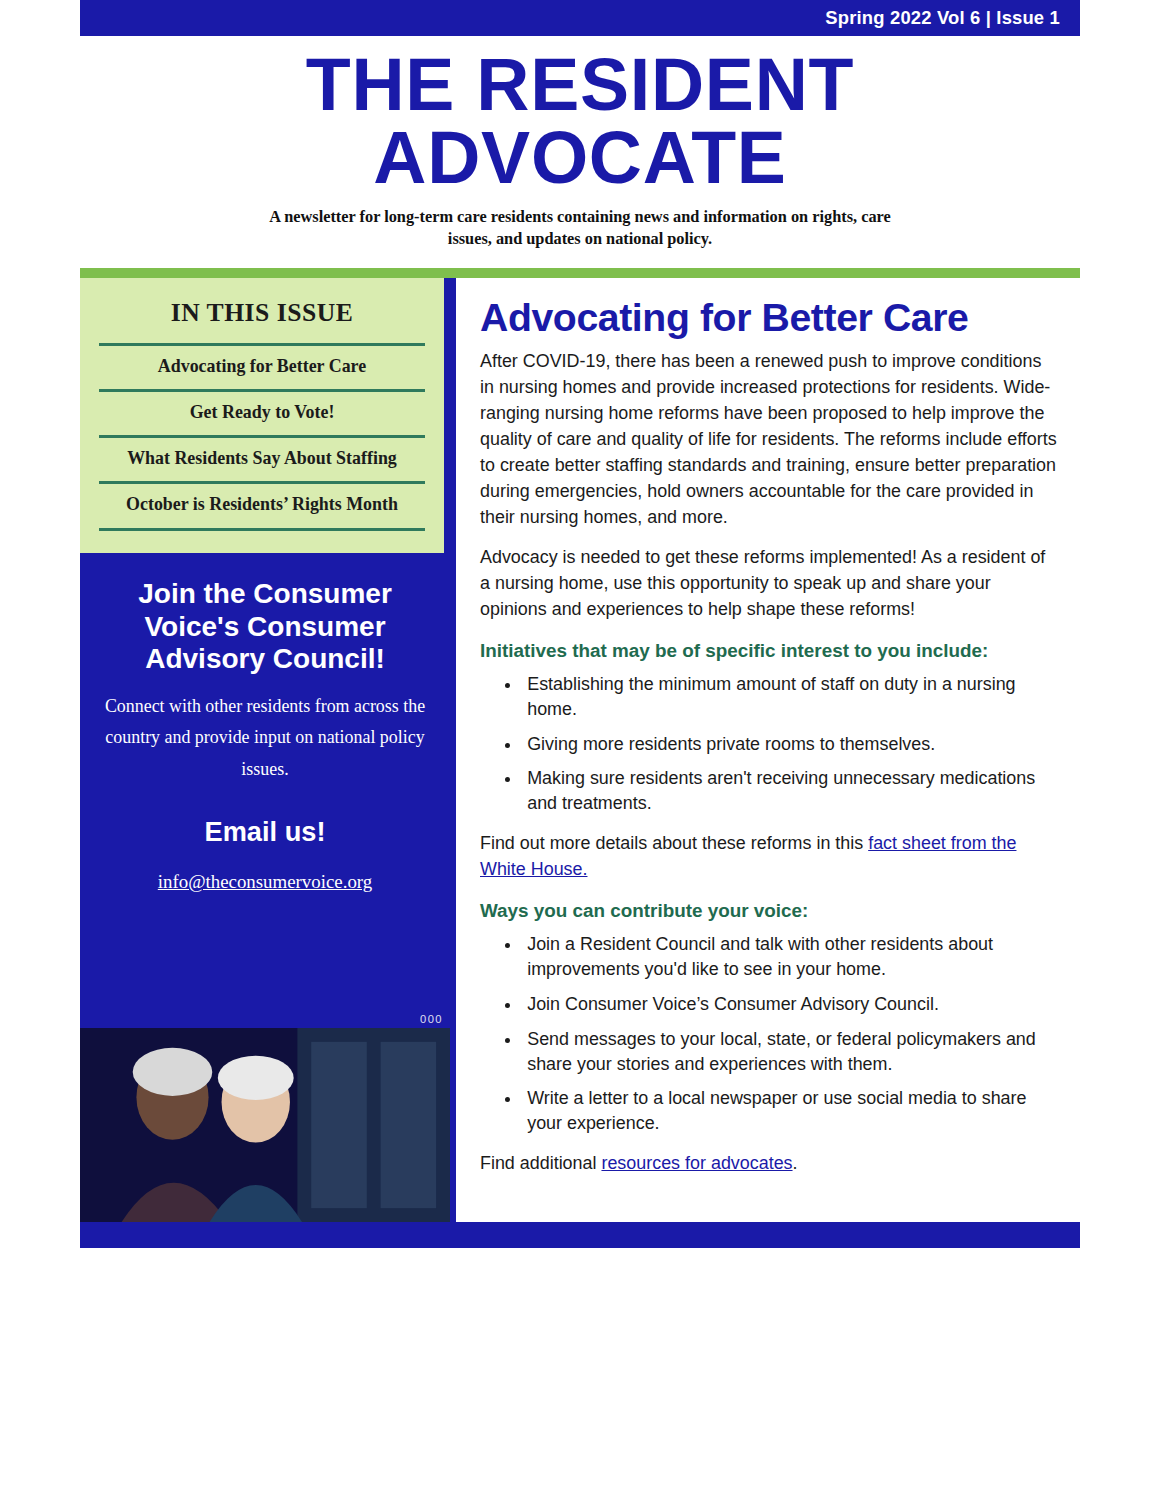Spring 2022 Vol 6 | Issue 1
THE RESIDENT ADVOCATE
A newsletter for long-term care residents containing news and information on rights, care issues, and updates on national policy.
IN THIS ISSUE
Advocating for Better Care
Get Ready to Vote!
What Residents Say About Staffing
October is Residents’ Rights Month
Join the Consumer Voice's Consumer Advisory Council!
Connect with other residents from across the country and provide input on national policy issues.
Email us!
info@theconsumervoice.org
000
Advocating for Better Care
After COVID-19, there has been a renewed push to improve conditions in nursing homes and provide increased protections for residents. Wide-ranging nursing home reforms have been proposed to help improve the quality of care and quality of life for residents. The reforms include efforts to create better staffing standards and training, ensure better preparation during emergencies, hold owners accountable for the care provided in their nursing homes, and more.
Advocacy is needed to get these reforms implemented! As a resident of a nursing home, use this opportunity to speak up and share your opinions and experiences to help shape these reforms!
Initiatives that may be of specific interest to you include:
Establishing the minimum amount of staff on duty in a nursing home.
Giving more residents private rooms to themselves.
Making sure residents aren't receiving unnecessary medications and treatments.
Find out more details about these reforms in this fact sheet from the White House.
Ways you can contribute your voice:
Join a Resident Council and talk with other residents about improvements you'd like to see in your home.
Join Consumer Voice’s Consumer Advisory Council.
Send messages to your local, state, or federal policymakers and share your stories and experiences with them.
Write a letter to a local newspaper or use social media to share your experience.
Find additional resources for advocates.